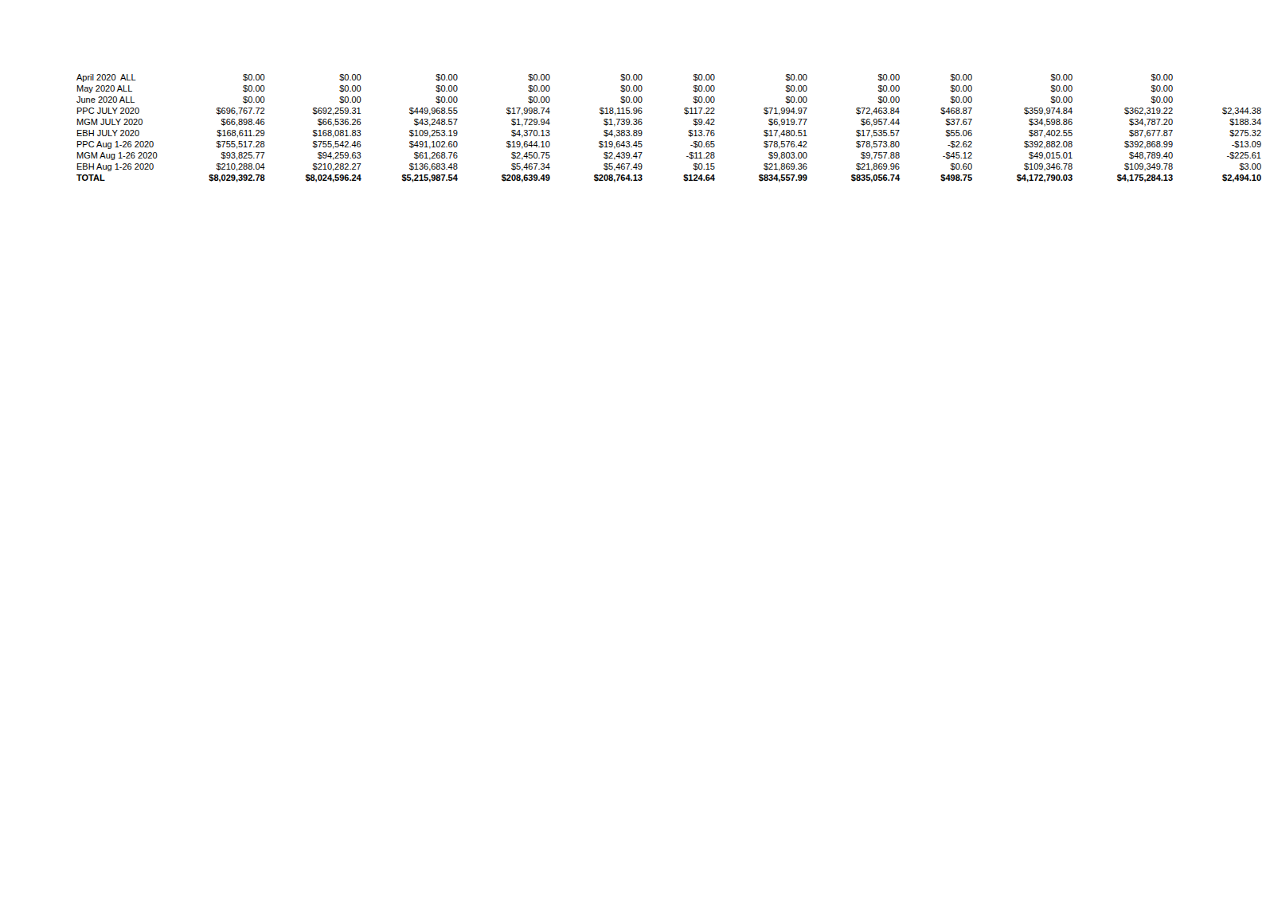| April 2020 ALL | $0.00 | $0.00 | $0.00 | $0.00 | $0.00 | $0.00 | $0.00 | $0.00 | $0.00 | $0.00 | $0.00 | |
| May 2020 ALL | $0.00 | $0.00 | $0.00 | $0.00 | $0.00 | $0.00 | $0.00 | $0.00 | $0.00 | $0.00 | $0.00 | |
| June 2020 ALL | $0.00 | $0.00 | $0.00 | $0.00 | $0.00 | $0.00 | $0.00 | $0.00 | $0.00 | $0.00 | $0.00 | |
| PPC JULY 2020 | $696,767.72 | $692,259.31 | $449,968.55 | $17,998.74 | $18,115.96 | $117.22 | $71,994.97 | $72,463.84 | $468.87 | $359,974.84 | $362,319.22 | $2,344.38 |
| MGM JULY 2020 | $66,898.46 | $66,536.26 | $43,248.57 | $1,729.94 | $1,739.36 | $9.42 | $6,919.77 | $6,957.44 | $37.67 | $34,598.86 | $34,787.20 | $188.34 |
| EBH JULY 2020 | $168,611.29 | $168,081.83 | $109,253.19 | $4,370.13 | $4,383.89 | $13.76 | $17,480.51 | $17,535.57 | $55.06 | $87,402.55 | $87,677.87 | $275.32 |
| PPC Aug 1-26 2020 | $755,517.28 | $755,542.46 | $491,102.60 | $19,644.10 | $19,643.45 | -$0.65 | $78,576.42 | $78,573.80 | -$2.62 | $392,882.08 | $392,868.99 | -$13.09 |
| MGM Aug 1-26 2020 | $93,825.77 | $94,259.63 | $61,268.76 | $2,450.75 | $2,439.47 | -$11.28 | $9,803.00 | $9,757.88 | -$45.12 | $49,015.01 | $48,789.40 | -$225.61 |
| EBH Aug 1-26 2020 | $210,288.04 | $210,282.27 | $136,683.48 | $5,467.34 | $5,467.49 | $0.15 | $21,869.36 | $21,869.96 | $0.60 | $109,346.78 | $109,349.78 | $3.00 |
| TOTAL | $8,029,392.78 | $8,024,596.24 | $5,215,987.54 | $208,639.49 | $208,764.13 | $124.64 | $834,557.99 | $835,056.74 | $498.75 | $4,172,790.03 | $4,175,284.13 | $2,494.10 |